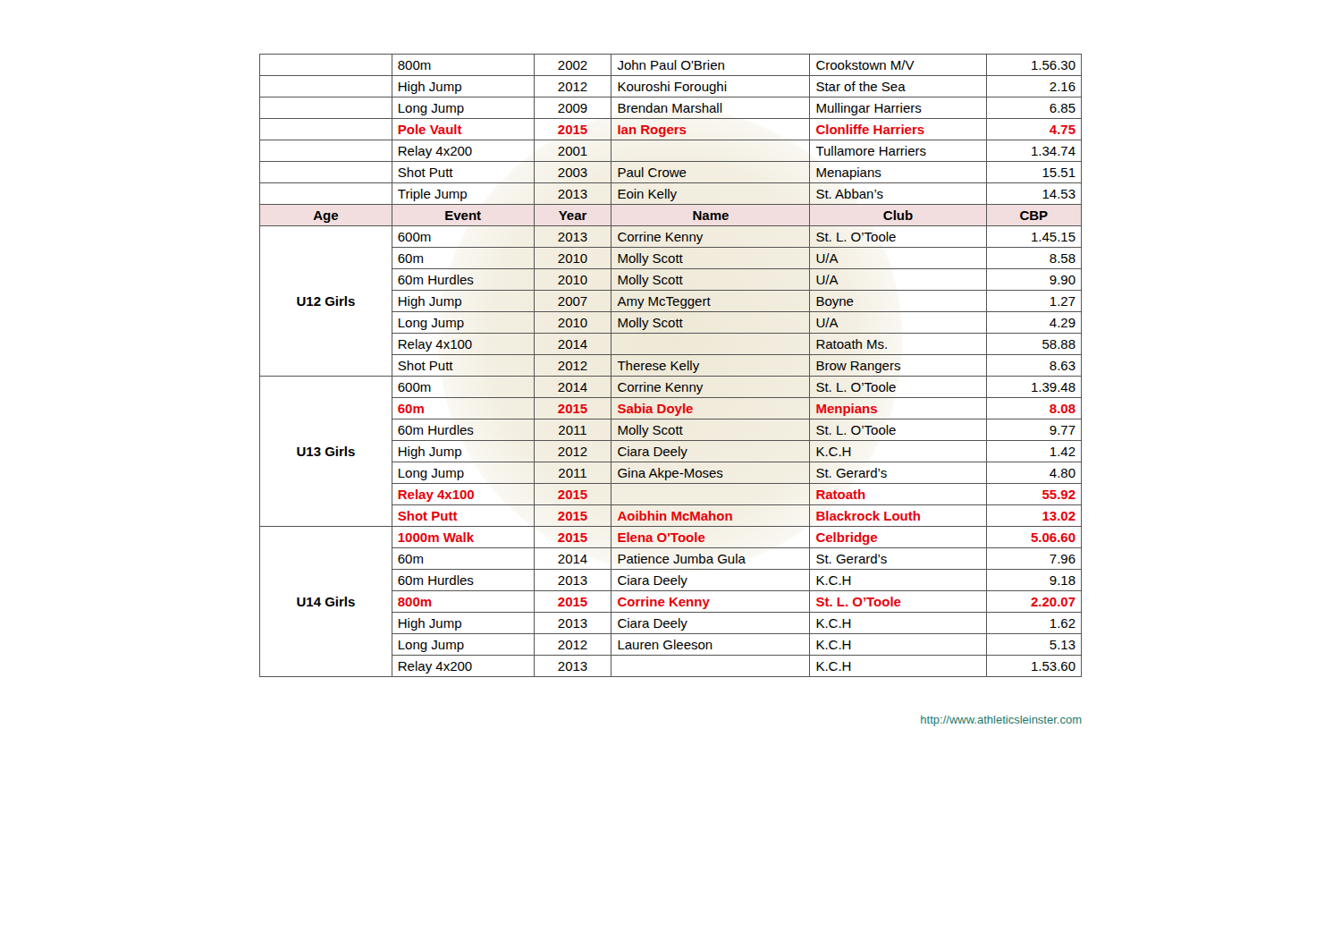| | 800m | 2002 | John Paul O'Brien | Crookstown M/V | 1.56.30 |
| | High Jump | 2012 | Kouroshi Foroughi | Star of the Sea | 2.16 |
| | Long Jump | 2009 | Brendan Marshall | Mullingar Harriers | 6.85 |
| | Pole Vault | 2015 | Ian Rogers | Clonliffe Harriers | 4.75 |
| | Relay 4x200 | 2001 | | Tullamore Harriers | 1.34.74 |
| | Shot Putt | 2003 | Paul Crowe | Menapians | 15.51 |
| | Triple Jump | 2013 | Eoin Kelly | St. Abban’s | 14.53 |
| Age | Event | Year | Name | Club | CBP |
| U12 Girls | 600m | 2013 | Corrine Kenny | St. L. O’Toole | 1.45.15 |
| 60m | 2010 | Molly Scott | U/A | 8.58 |
| 60m Hurdles | 2010 | Molly Scott | U/A | 9.90 |
| High Jump | 2007 | Amy McTeggert | Boyne | 1.27 |
| Long Jump | 2010 | Molly Scott | U/A | 4.29 |
| Relay 4x100 | 2014 | | Ratoath Ms. | 58.88 |
| Shot Putt | 2012 | Therese Kelly | Brow Rangers | 8.63 |
| U13 Girls | 600m | 2014 | Corrine Kenny | St. L. O’Toole | 1.39.48 |
| 60m | 2015 | Sabia Doyle | Menpians | 8.08 |
| 60m Hurdles | 2011 | Molly Scott | St. L. O’Toole | 9.77 |
| High Jump | 2012 | Ciara Deely | K.C.H | 1.42 |
| Long Jump | 2011 | Gina Akpe-Moses | St. Gerard’s | 4.80 |
| Relay 4x100 | 2015 | | Ratoath | 55.92 |
| Shot Putt | 2015 | Aoibhin McMahon | Blackrock Louth | 13.02 |
| U14 Girls | 1000m Walk | 2015 | Elena O'Toole | Celbridge | 5.06.60 |
| 60m | 2014 | Patience Jumba Gula | St. Gerard’s | 7.96 |
| 60m Hurdles | 2013 | Ciara Deely | K.C.H | 9.18 |
| 800m | 2015 | Corrine Kenny | St. L. O’Toole | 2.20.07 |
| High Jump | 2013 | Ciara Deely | K.C.H | 1.62 |
| Long Jump | 2012 | Lauren Gleeson | K.C.H | 5.13 |
| Relay 4x200 | 2013 | | K.C.H | 1.53.60 |
http://www.athleticsleinster.com